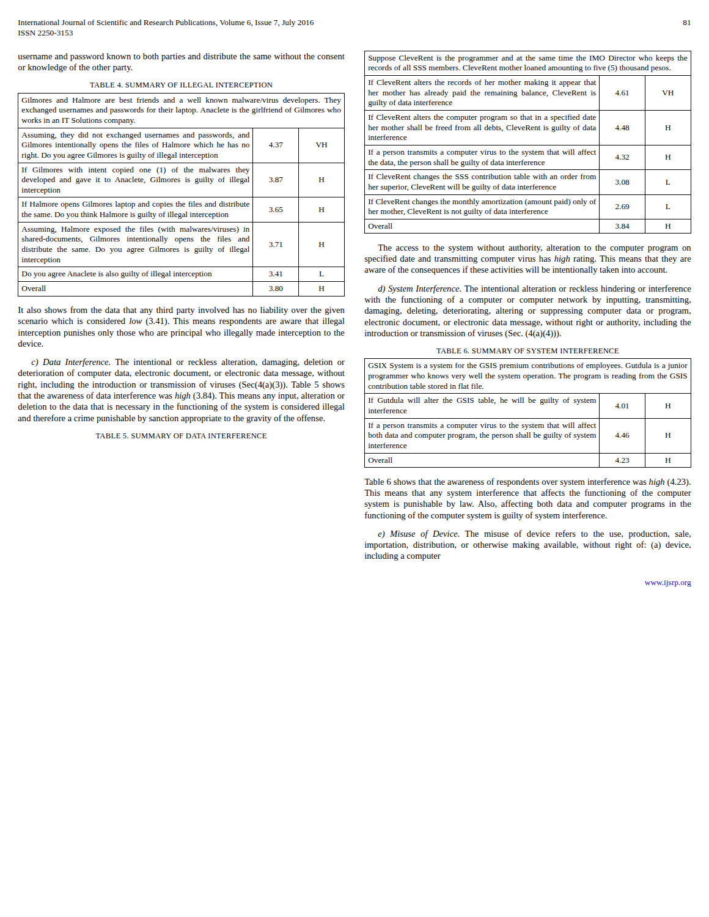International Journal of Scientific and Research Publications, Volume 6, Issue 7, July 2016
ISSN 2250-3153
81
username and password known to both parties and distribute the same without the consent or knowledge of the other party.
Table 4. Summary of Illegal Interception
| Gilmores and Halmore are best friends and a well known malware/virus developers. They exchanged usernames and passwords for their laptop. Anaclete is the girlfriend of Gilmores who works in an IT Solutions company. |
| Assuming, they did not exchanged usernames and passwords, and Gilmores intentionally opens the files of Halmore which he has no right. Do you agree Gilmores is guilty of illegal interception | 4.37 | VH |
| If Gilmores with intent copied one (1) of the malwares they developed and gave it to Anaclete, Gilmores is guilty of illegal interception | 3.87 | H |
| If Halmore opens Gilmores laptop and copies the files and distribute the same. Do you think Halmore is guilty of illegal interception | 3.65 | H |
| Assuming, Halmore exposed the files (with malwares/viruses) in shared-documents, Gilmores intentionally opens the files and distribute the same. Do you agree Gilmores is guilty of illegal interception | 3.71 | H |
| Do you agree Anaclete is also guilty of illegal interception | 3.41 | L |
| Overall | 3.80 | H |
It also shows from the data that any third party involved has no liability over the given scenario which is considered low (3.41). This means respondents are aware that illegal interception punishes only those who are principal who illegally made interception to the device.
c) Data Interference. The intentional or reckless alteration, damaging, deletion or deterioration of computer data, electronic document, or electronic data message, without right, including the introduction or transmission of viruses (Sec(4(a)(3)). Table 5 shows that the awareness of data interference was high (3.84). This means any input, alteration or deletion to the data that is necessary in the functioning of the system is considered illegal and therefore a crime punishable by sanction appropriate to the gravity of the offense.
Table 5. Summary of Data Interference
| Suppose CleveRent is the programmer and at the same time the IMO Director who keeps the records of all SSS members. CleveRent mother loaned amounting to five (5) thousand pesos. |
| If CleveRent alters the records of her mother making it appear that her mother has already paid the remaining balance, CleveRent is guilty of data interference | 4.61 | VH |
| If CleveRent alters the computer program so that in a specified date her mother shall be freed from all debts, CleveRent is guilty of data interference | 4.48 | H |
| If a person transmits a computer virus to the system that will affect the data, the person shall be guilty of data interference | 4.32 | H |
| If CleveRent changes the SSS contribution table with an order from her superior, CleveRent will be guilty of data interference | 3.08 | L |
| If CleveRent changes the monthly amortization (amount paid) only of her mother, CleveRent is not guilty of data interference | 2.69 | L |
| Overall | 3.84 | H |
The access to the system without authority, alteration to the computer program on specified date and transmitting computer virus has high rating. This means that they are aware of the consequences if these activities will be intentionally taken into account.
d) System Interference. The intentional alteration or reckless hindering or interference with the functioning of a computer or computer network by inputting, transmitting, damaging, deleting, deteriorating, altering or suppressing computer data or program, electronic document, or electronic data message, without right or authority, including the introduction or transmission of viruses (Sec. (4(a)(4))).
Table 6. Summary of System Interference
| GSIX System is a system for the GSIS premium contributions of employees. Gutdula is a junior programmer who knows very well the system operation. The program is reading from the GSIS contribution table stored in flat file. |
| If Gutdula will alter the GSIS table, he will be guilty of system interference | 4.01 | H |
| If a person transmits a computer virus to the system that will affect both data and computer program, the person shall be guilty of system interference | 4.46 | H |
| Overall | 4.23 | H |
Table 6 shows that the awareness of respondents over system interference was high (4.23). This means that any system interference that affects the functioning of the computer system is punishable by law. Also, affecting both data and computer programs in the functioning of the computer system is guilty of system interference.
e) Misuse of Device. The misuse of device refers to the use, production, sale, importation, distribution, or otherwise making available, without right of: (a) device, including a computer
www.ijsrp.org